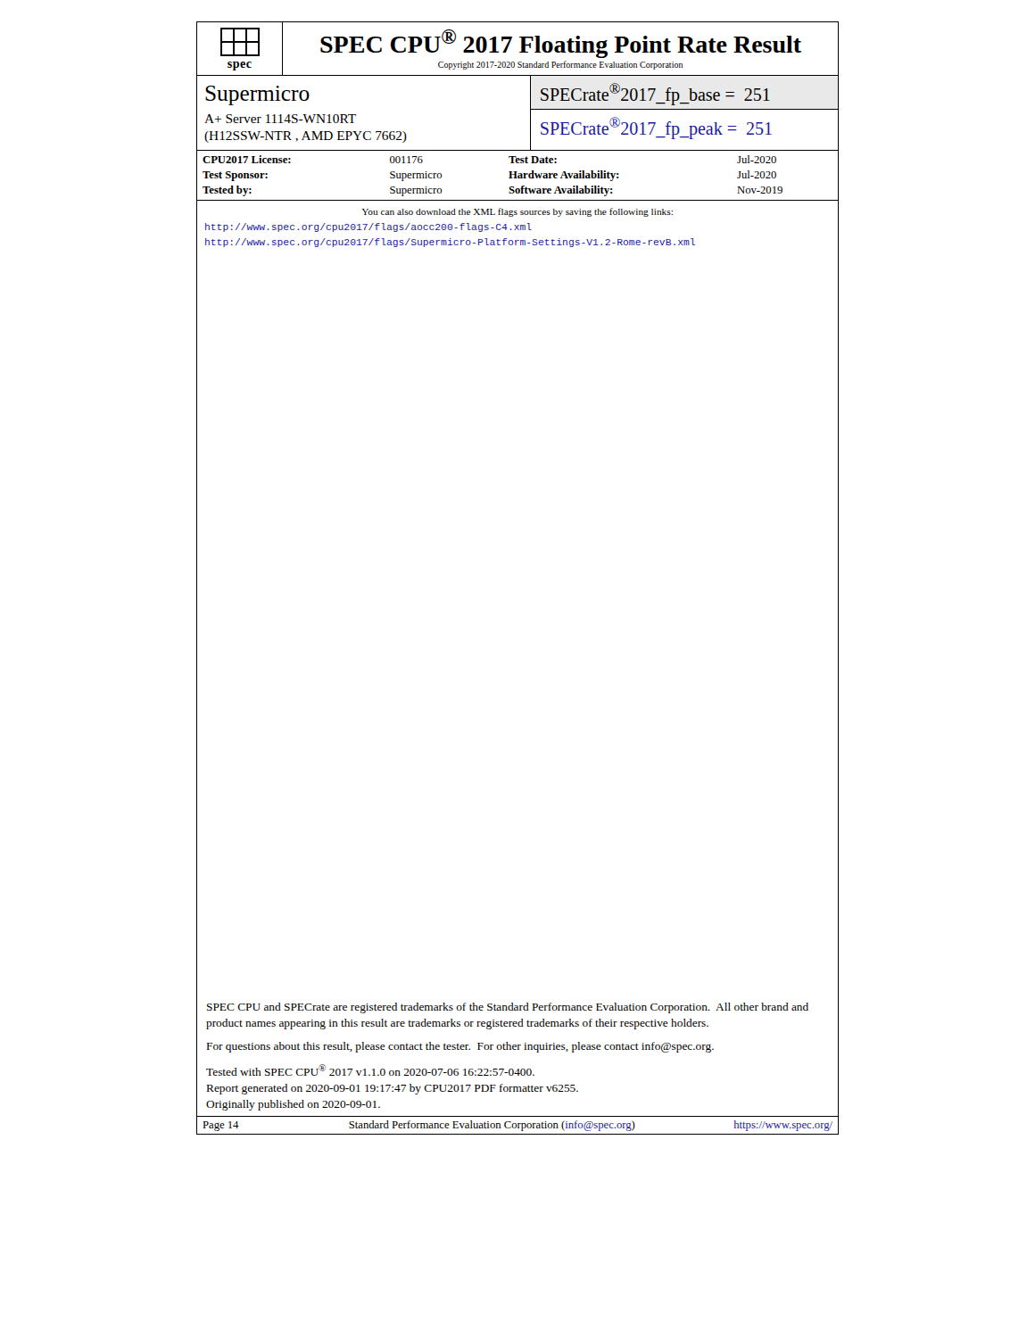spec
SPEC CPU® 2017 Floating Point Rate Result
Copyright 2017-2020 Standard Performance Evaluation Corporation
Supermicro
A+ Server 1114S-WN10RT
(H12SSW-NTR , AMD EPYC 7662)
SPECrate®2017_fp_base = 251
SPECrate®2017_fp_peak = 251
| CPU2017 License: | 001176 | Test Date: | Jul-2020 |
| Test Sponsor: | Supermicro | Hardware Availability: | Jul-2020 |
| Tested by: | Supermicro | Software Availability: | Nov-2019 |
You can also download the XML flags sources by saving the following links:
http://www.spec.org/cpu2017/flags/aocc200-flags-C4.xml
http://www.spec.org/cpu2017/flags/Supermicro-Platform-Settings-V1.2-Rome-revB.xml
SPEC CPU and SPECrate are registered trademarks of the Standard Performance Evaluation Corporation. All other brand and product names appearing in this result are trademarks or registered trademarks of their respective holders.
For questions about this result, please contact the tester. For other inquiries, please contact info@spec.org.
Tested with SPEC CPU® 2017 v1.1.0 on 2020-07-06 16:22:57-0400.
Report generated on 2020-09-01 19:17:47 by CPU2017 PDF formatter v6255.
Originally published on 2020-09-01.
Page 14
Standard Performance Evaluation Corporation (info@spec.org)
https://www.spec.org/